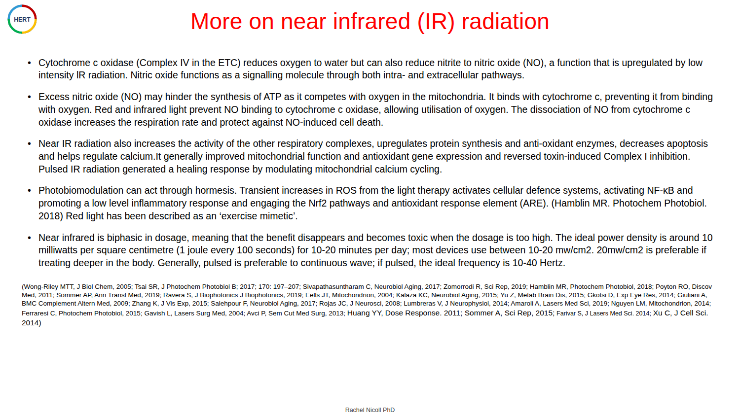HERT
More on near infrared (IR) radiation
Cytochrome c oxidase (Complex IV in the ETC) reduces oxygen to water but can also reduce nitrite to nitric oxide (NO), a function that is upregulated by low intensity lR radiation. Nitric oxide functions as a signalling molecule through both intra- and extracellular pathways.
Excess nitric oxide (NO) may hinder the synthesis of ATP as it competes with oxygen in the mitochondria. It binds with cytochrome c, preventing it from binding with oxygen. Red and infrared light prevent NO binding to cytochrome c oxidase, allowing utilisation of oxygen. The dissociation of NO from cytochrome c oxidase increases the respiration rate and protect against NO-induced cell death.
Near IR radiation also increases the activity of the other respiratory complexes, upregulates protein synthesis and anti-oxidant enzymes, decreases apoptosis and helps regulate calcium.It generally improved mitochondrial function and antioxidant gene expression and reversed toxin-induced Complex I inhibition. Pulsed IR radiation generated a healing response by modulating mitochondrial calcium cycling.
Photobiomodulation can act through hormesis. Transient increases in ROS from the light therapy activates cellular defence systems, activating NF-κB and promoting a low level inflammatory response and engaging the Nrf2 pathways and antioxidant response element (ARE). (Hamblin MR. Photochem Photobiol. 2018) Red light has been described as an ‘exercise mimetic’.
Near infrared is biphasic in dosage, meaning that the benefit disappears and becomes toxic when the dosage is too high. The ideal power density is around 10 milliwatts per square centimetre (1 joule every 100 seconds) for 10-20 minutes per day; most devices use between 10-20 mw/cm2. 20mw/cm2 is preferable if treating deeper in the body. Generally, pulsed is preferable to continuous wave; if pulsed, the ideal frequency is 10-40 Hertz.
(Wong-Riley MTT, J Biol Chem, 2005; Tsai SR, J Photochem Photobiol B; 2017; 170: 197–207; Sivapathasuntharam C, Neurobiol Aging, 2017; Zomorrodi R, Sci Rep, 2019; Hamblin MR, Photochem Photobiol, 2018; Poyton RO, Discov Med, 2011; Sommer AP, Ann Transl Med, 2019; Ravera S, J Biophotonics J Biophotonics, 2019; Eells JT, Mitochondrion, 2004; Kalaza KC, Neurobiol Aging, 2015; Yu Z, Metab Brain Dis, 2015; Gkotsi D, Exp Eye Res, 2014; Giuliani A, BMC Complement Altern Med, 2009; Zhang K, J Vis Exp, 2015; Salehpour F, Neurobiol Aging, 2017; Rojas JC, J Neurosci, 2008; Lumbreras V, J Neurophysiol, 2014; Amaroli A, Lasers Med Sci, 2019; Nguyen LM, Mitochondrion, 2014; Ferraresi C, Photochem Photobiol, 2015; Gavish L, Lasers Surg Med, 2004; Avci P, Sem Cut Med Surg, 2013; Huang YY, Dose Response. 2011; Sommer A, Sci Rep, 2015; Farivar S, J Lasers Med Sci. 2014; Xu C, J Cell Sci. 2014)
Rachel Nicoll PhD